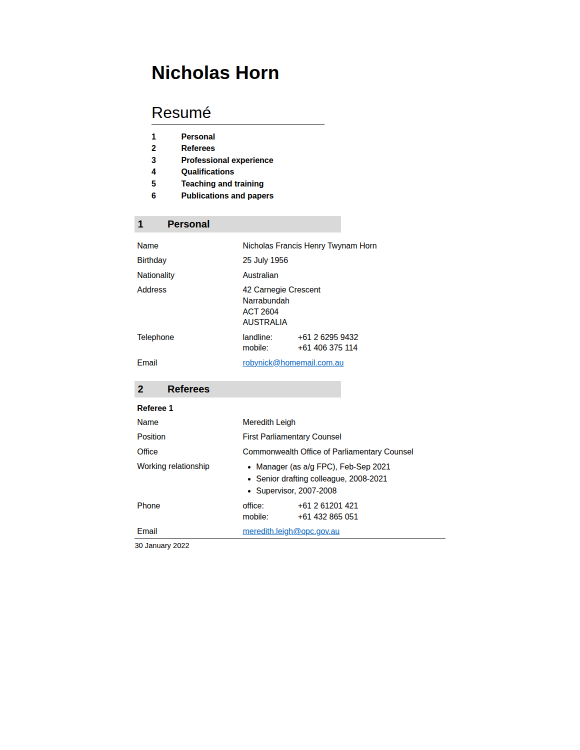Nicholas Horn
Resumé
1 Personal
2 Referees
3 Professional experience
4 Qualifications
5 Teaching and training
6 Publications and papers
1 Personal
| Name | Nicholas Francis Henry Twynam Horn |
| Birthday | 25 July 1956 |
| Nationality | Australian |
| Address | 42 Carnegie Crescent Narrabundah ACT 2604 AUSTRALIA |
| Telephone | landline: +61 2 6295 9432 mobile: +61 406 375 114 |
| Email | robynick@homemail.com.au |
2 Referees
Referee 1
| Name | Meredith Leigh |
| Position | First Parliamentary Counsel |
| Office | Commonwealth Office of Parliamentary Counsel |
| Working relationship | Manager (as a/g FPC), Feb-Sep 2021 Senior drafting colleague, 2008-2021 Supervisor, 2007-2008 |
| Phone | office: +61 2 61201 421 mobile: +61 432 865 051 |
| Email | meredith.leigh@opc.gov.au |
30 January 2022